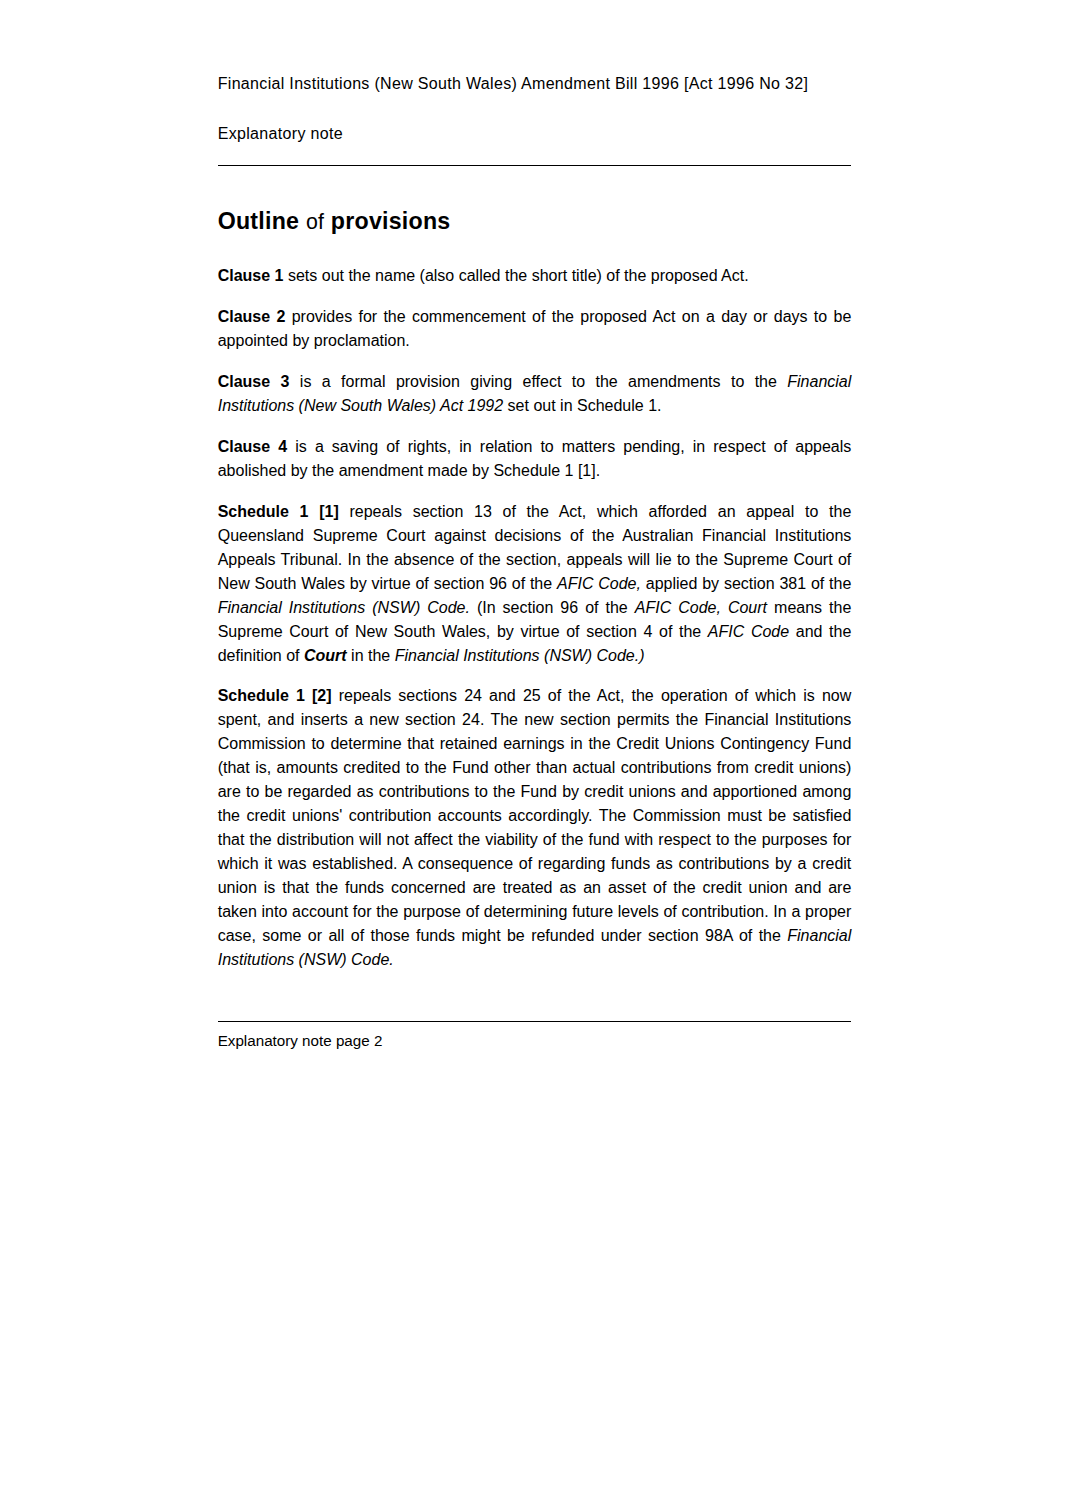Financial Institutions (New South Wales) Amendment Bill 1996 [Act 1996 No 32]
Explanatory note
Outline of provisions
Clause 1 sets out the name (also called the short title) of the proposed Act.
Clause 2 provides for the commencement of the proposed Act on a day or days to be appointed by proclamation.
Clause 3 is a formal provision giving effect to the amendments to the Financial Institutions (New South Wales) Act 1992 set out in Schedule 1.
Clause 4 is a saving of rights, in relation to matters pending, in respect of appeals abolished by the amendment made by Schedule 1 [1].
Schedule 1 [1] repeals section 13 of the Act, which afforded an appeal to the Queensland Supreme Court against decisions of the Australian Financial Institutions Appeals Tribunal. In the absence of the section, appeals will lie to the Supreme Court of New South Wales by virtue of section 96 of the AFIC Code, applied by section 381 of the Financial Institutions (NSW) Code. (In section 96 of the AFIC Code, Court means the Supreme Court of New South Wales, by virtue of section 4 of the AFIC Code and the definition of Court in the Financial Institutions (NSW) Code.)
Schedule 1 [2] repeals sections 24 and 25 of the Act, the operation of which is now spent, and inserts a new section 24. The new section permits the Financial Institutions Commission to determine that retained earnings in the Credit Unions Contingency Fund (that is, amounts credited to the Fund other than actual contributions from credit unions) are to be regarded as contributions to the Fund by credit unions and apportioned among the credit unions' contribution accounts accordingly. The Commission must be satisfied that the distribution will not affect the viability of the fund with respect to the purposes for which it was established. A consequence of regarding funds as contributions by a credit union is that the funds concerned are treated as an asset of the credit union and are taken into account for the purpose of determining future levels of contribution. In a proper case, some or all of those funds might be refunded under section 98A of the Financial Institutions (NSW) Code.
Explanatory note page 2